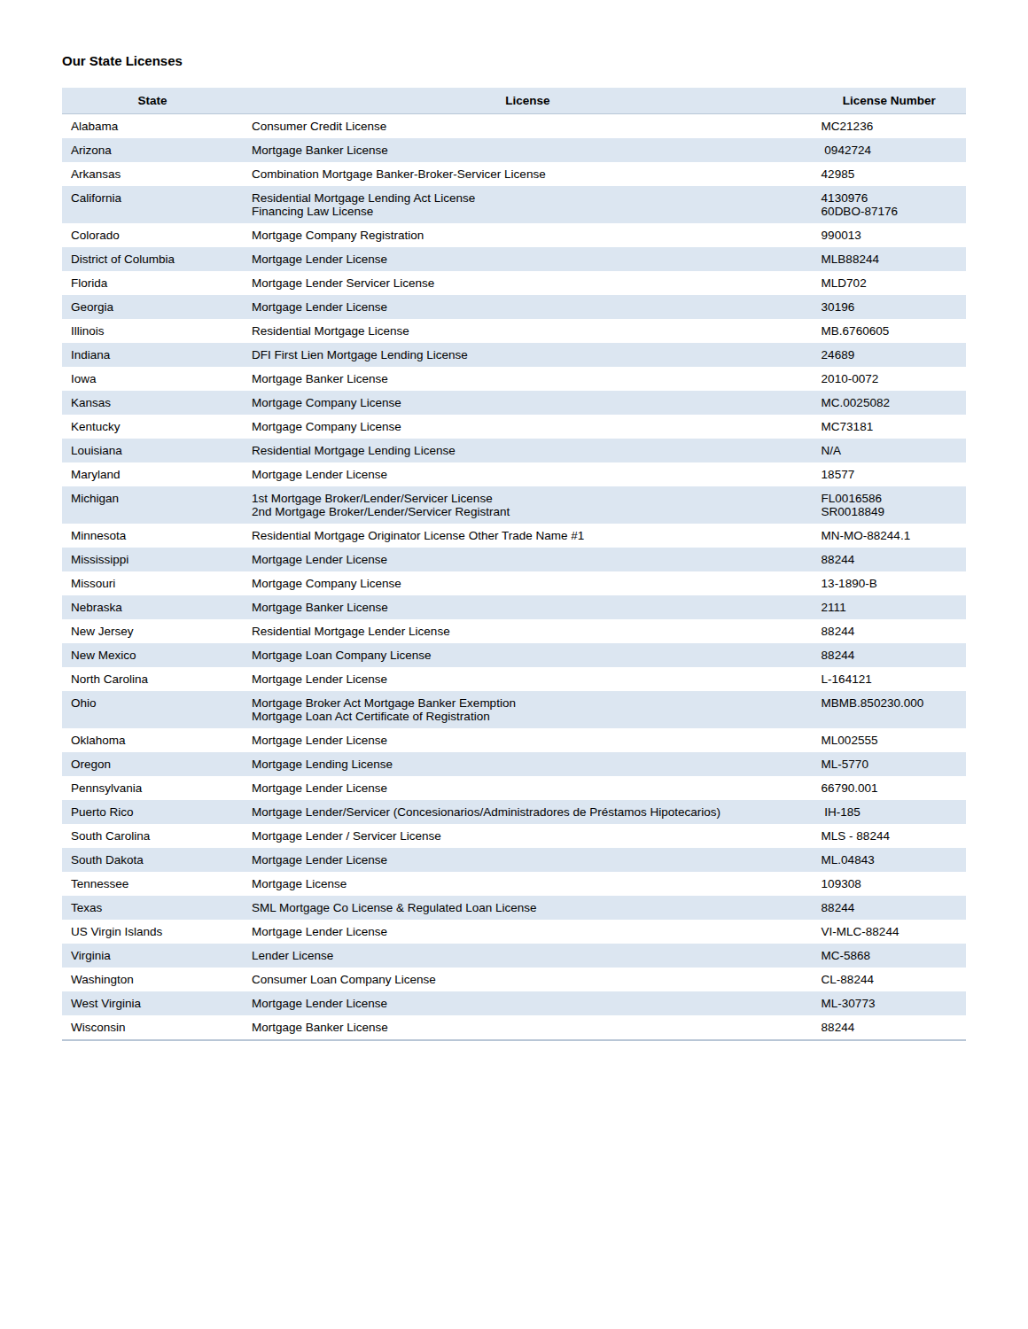Our State Licenses
| State | License | License Number |
| --- | --- | --- |
| Alabama | Consumer Credit License | MC21236 |
| Arizona | Mortgage Banker License | 0942724 |
| Arkansas | Combination Mortgage Banker-Broker-Servicer License | 42985 |
| California | Residential Mortgage Lending Act License Financing Law License | 4130976 60DBO-87176 |
| Colorado | Mortgage Company Registration | 990013 |
| District of Columbia | Mortgage Lender License | MLB88244 |
| Florida | Mortgage Lender Servicer License | MLD702 |
| Georgia | Mortgage Lender License | 30196 |
| Illinois | Residential Mortgage License | MB.6760605 |
| Indiana | DFI First Lien Mortgage Lending License | 24689 |
| Iowa | Mortgage Banker License | 2010-0072 |
| Kansas | Mortgage Company License | MC.0025082 |
| Kentucky | Mortgage Company License | MC73181 |
| Louisiana | Residential Mortgage Lending License | N/A |
| Maryland | Mortgage Lender License | 18577 |
| Michigan | 1st Mortgage Broker/Lender/Servicer License 2nd Mortgage Broker/Lender/Servicer Registrant | FL0016586 SR0018849 |
| Minnesota | Residential Mortgage Originator License Other Trade Name #1 | MN-MO-88244.1 |
| Mississippi | Mortgage Lender License | 88244 |
| Missouri | Mortgage Company License | 13-1890-B |
| Nebraska | Mortgage Banker License | 2111 |
| New Jersey | Residential Mortgage Lender License | 88244 |
| New Mexico | Mortgage Loan Company License | 88244 |
| North Carolina | Mortgage Lender License | L-164121 |
| Ohio | Mortgage Broker Act Mortgage Banker Exemption Mortgage Loan Act Certificate of Registration | MBMB.850230.000 |
| Oklahoma | Mortgage Lender License | ML002555 |
| Oregon | Mortgage Lending License | ML-5770 |
| Pennsylvania | Mortgage Lender License | 66790.001 |
| Puerto Rico | Mortgage Lender/Servicer (Concesionarios/Administradores de Préstamos Hipotecarios) | IH-185 |
| South Carolina | Mortgage Lender / Servicer License | MLS - 88244 |
| South Dakota | Mortgage Lender License | ML.04843 |
| Tennessee | Mortgage License | 109308 |
| Texas | SML Mortgage Co License & Regulated Loan License | 88244 |
| US Virgin Islands | Mortgage Lender License | VI-MLC-88244 |
| Virginia | Lender License | MC-5868 |
| Washington | Consumer Loan Company License | CL-88244 |
| West Virginia | Mortgage Lender License | ML-30773 |
| Wisconsin | Mortgage Banker License | 88244 |